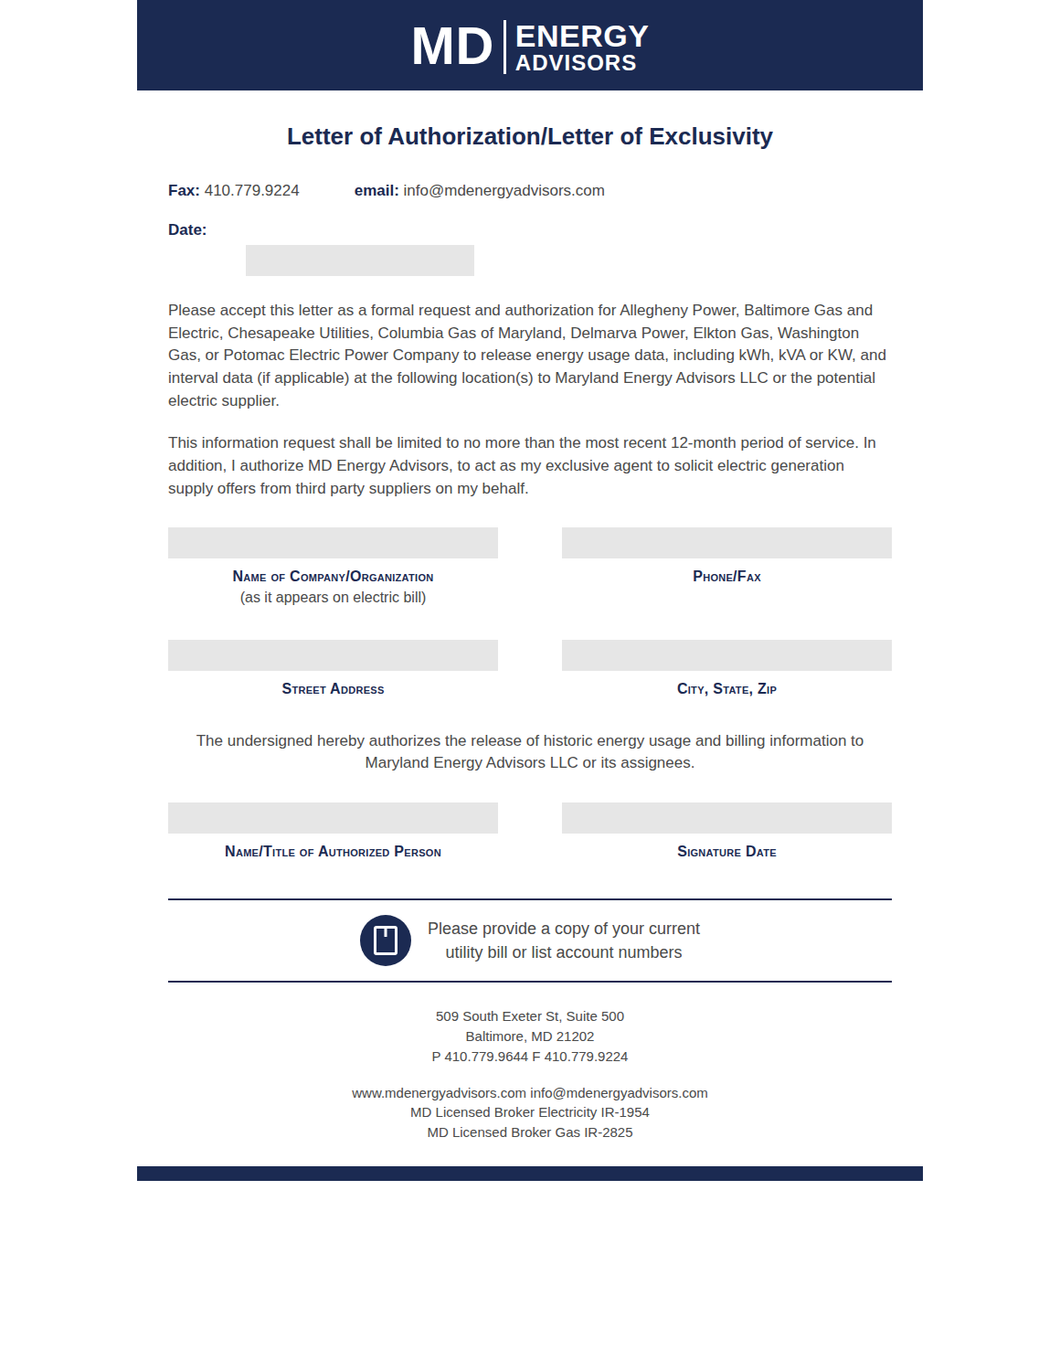MD ENERGY ADVISORS
Letter of Authorization/Letter of Exclusivity
Fax: 410.779.9224
email: info@mdenergyadvisors.com
Date:
Please accept this letter as a formal request and authorization for Allegheny Power, Baltimore Gas and Electric, Chesapeake Utilities, Columbia Gas of Maryland, Delmarva Power, Elkton Gas, Washington Gas, or Potomac Electric Power Company to release energy usage data, including kWh, kVA or KW, and interval data (if applicable) at the following location(s) to Maryland Energy Advisors LLC or the potential electric supplier.
This information request shall be limited to no more than the most recent 12-month period of service. In addition, I authorize MD Energy Advisors, to act as my exclusive agent to solicit electric generation supply offers from third party suppliers on my behalf.
Name of Company/Organization
(as it appears on electric bill)
Phone/Fax
Street Address
City, State, Zip
The undersigned hereby authorizes the release of historic energy usage and billing information to Maryland Energy Advisors LLC or its assignees.
Name/Title of Authorized Person
Signature Date
Please provide a copy of your current
utility bill or list account numbers
509 South Exeter St, Suite 500
Baltimore, MD 21202
P 410.779.9644 F 410.779.9224
www.mdenergyadvisors.com info@mdenergyadvisors.com
MD Licensed Broker Electricity IR-1954
MD Licensed Broker Gas IR-2825